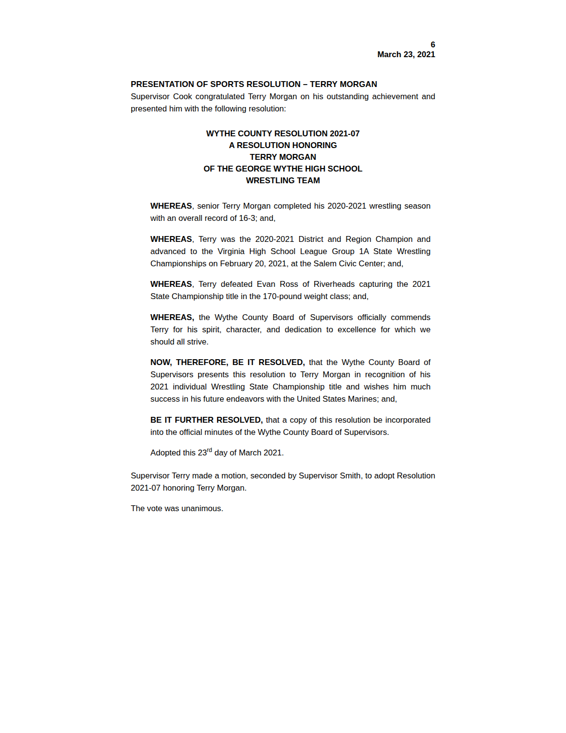6 March 23, 2021
Presentation of Sports Resolution – Terry Morgan
Supervisor Cook congratulated Terry Morgan on his outstanding achievement and presented him with the following resolution:
WYTHE COUNTY RESOLUTION 2021-07 A RESOLUTION HONORING TERRY MORGAN OF THE GEORGE WYTHE HIGH SCHOOL WRESTLING TEAM
WHEREAS, senior Terry Morgan completed his 2020-2021 wrestling season with an overall record of 16-3; and,
WHEREAS, Terry was the 2020-2021 District and Region Champion and advanced to the Virginia High School League Group 1A State Wrestling Championships on February 20, 2021, at the Salem Civic Center; and,
WHEREAS, Terry defeated Evan Ross of Riverheads capturing the 2021 State Championship title in the 170-pound weight class; and,
WHEREAS, the Wythe County Board of Supervisors officially commends Terry for his spirit, character, and dedication to excellence for which we should all strive.
NOW, THEREFORE, BE IT RESOLVED, that the Wythe County Board of Supervisors presents this resolution to Terry Morgan in recognition of his 2021 individual Wrestling State Championship title and wishes him much success in his future endeavors with the United States Marines; and,
BE IT FURTHER RESOLVED, that a copy of this resolution be incorporated into the official minutes of the Wythe County Board of Supervisors.
Adopted this 23rd day of March 2021.
Supervisor Terry made a motion, seconded by Supervisor Smith, to adopt Resolution 2021-07 honoring Terry Morgan.
The vote was unanimous.